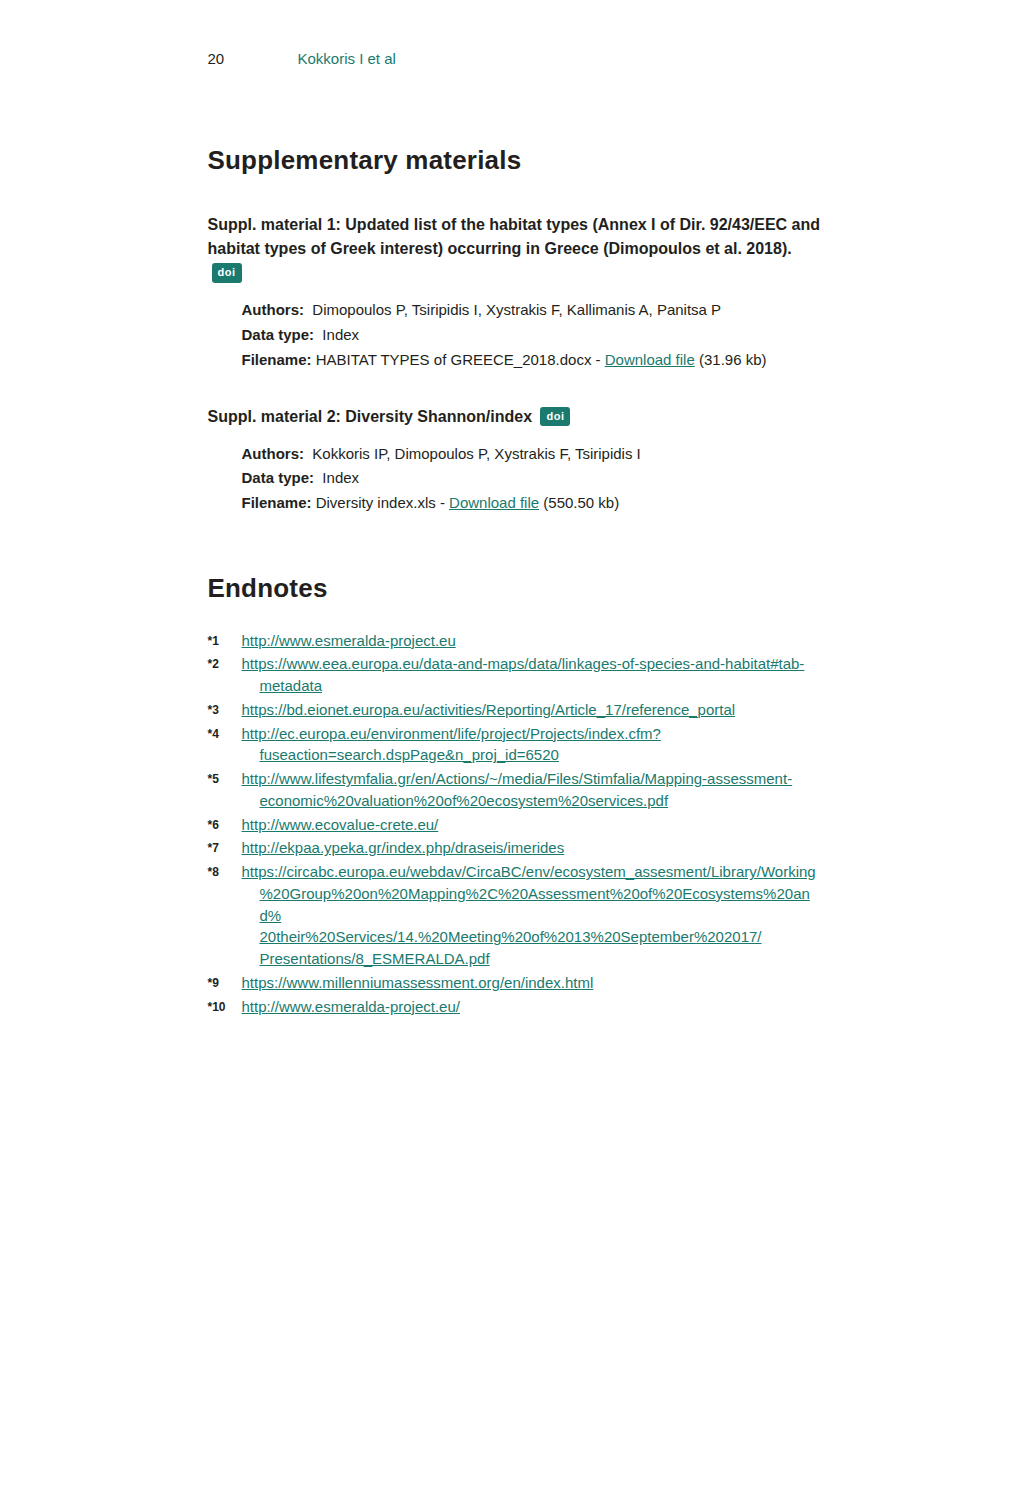20 Kokkoris I et al
Supplementary materials
Suppl. material 1: Updated list of the habitat types (Annex I of Dir. 92/43/EEC and habitat types of Greek interest) occurring in Greece (Dimopoulos et al. 2018). doi
Authors: Dimopoulos P, Tsiripidis I, Xystrakis F, Kallimanis A, Panitsa P
Data type: Index
Filename: HABITAT TYPES of GREECE_2018.docx - Download file (31.96 kb)
Suppl. material 2: Diversity Shannon/index doi
Authors: Kokkoris IP, Dimopoulos P, Xystrakis F, Tsiripidis I
Data type: Index
Filename: Diversity index.xls - Download file (550.50 kb)
Endnotes
*1 http://www.esmeralda-project.eu
*2 https://www.eea.europa.eu/data-and-maps/data/linkages-of-species-and-habitat#tab-metadata
*3 https://bd.eionet.europa.eu/activities/Reporting/Article_17/reference_portal
*4 http://ec.europa.eu/environment/life/project/Projects/index.cfm?fuseaction=search.dspPage&n_proj_id=6520
*5 http://www.lifestymfalia.gr/en/Actions/~/media/Files/Stimfalia/Mapping-assessment-economic%20valuation%20of%20ecosystem%20services.pdf
*6 http://www.ecovalue-crete.eu/
*7 http://ekpaa.ypeka.gr/index.php/draseis/imerides
*8 https://circabc.europa.eu/webdav/CircaBC/env/ecosystem_assesment/Library/Working%20Group%20on%20Mapping%2C%20Assessment%20of%20Ecosystems%20and% 20their%20Services/14.%20Meeting%20of%2013%20September%202017/Presentations/8_ESMERALDA.pdf
*9 https://www.millenniumassessment.org/en/index.html
*10 http://www.esmeralda-project.eu/